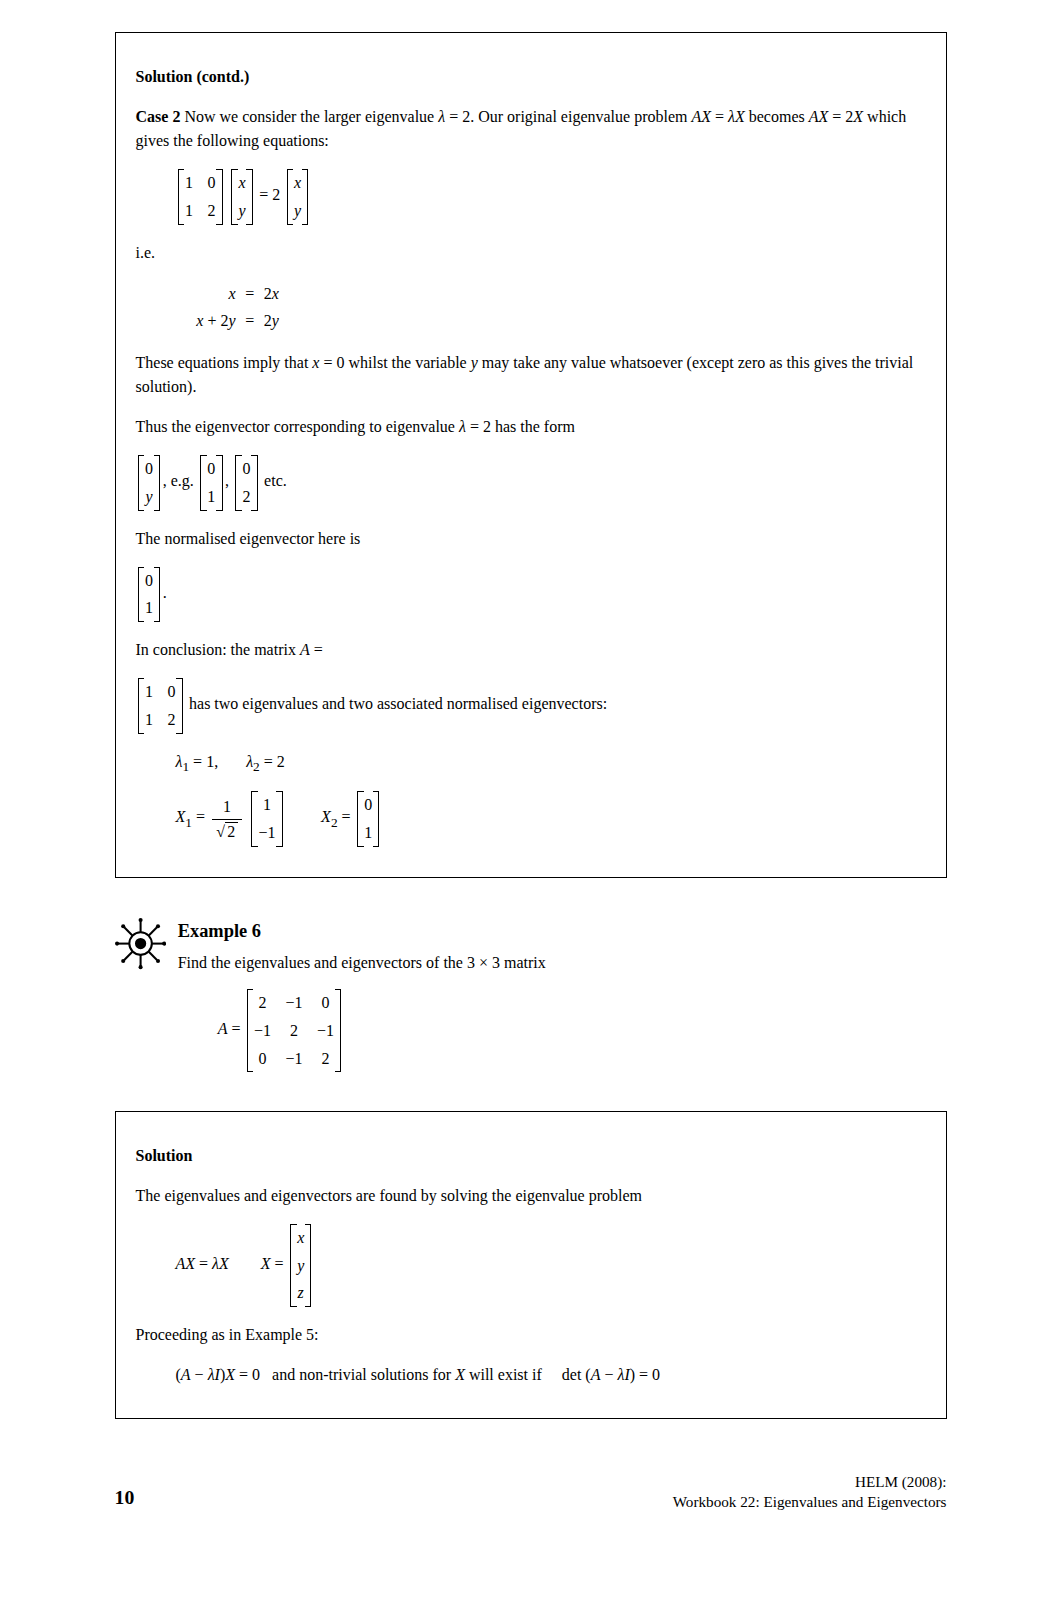Solution (contd.)
Case 2 Now we consider the larger eigenvalue λ = 2. Our original eigenvalue problem AX = λX becomes AX = 2X which gives the following equations:
| 1 | 0 |
| 1 | 2 |
| x |
| y |
= 2
| x |
| y |
i.e.
| x | = | 2 x |
| x + 2 y | = | 2 y |
These equations imply that x = 0 whilst the variable y may take any value whatsoever (except zero as this gives the trivial solution).
Thus the eigenvector corresponding to eigenvalue λ = 2 has the form
| 0 |
| y |
, e.g.
| 0 |
| 1 |
,
| 0 |
| 2 |
etc.
The normalised eigenvector here is
| 0 |
| 1 |
.
In conclusion: the matrix A =
| 1 | 0 |
| 1 | 2 |
has two eigenvalues and two associated normalised eigenvectors:
λ1 = 1, λ2 = 2
X1 = 1√2
| 1 |
| −1 |
X2 =
| 0 |
| 1 |
Example 6
Find the eigenvalues and eigenvectors of the 3 × 3 matrix
A =
| 2 | −1 | 0 |
| −1 | 2 | −1 |
| 0 | −1 | 2 |
Solution
The eigenvalues and eigenvectors are found by solving the eigenvalue problem
AX = λX X =
| x |
| y |
| z |
Proceeding as in Example 5:
(A − λI)X = 0 and non-trivial solutions for X will exist if det (A − λI) = 0
10
HELM (2008):
Workbook 22: Eigenvalues and Eigenvectors